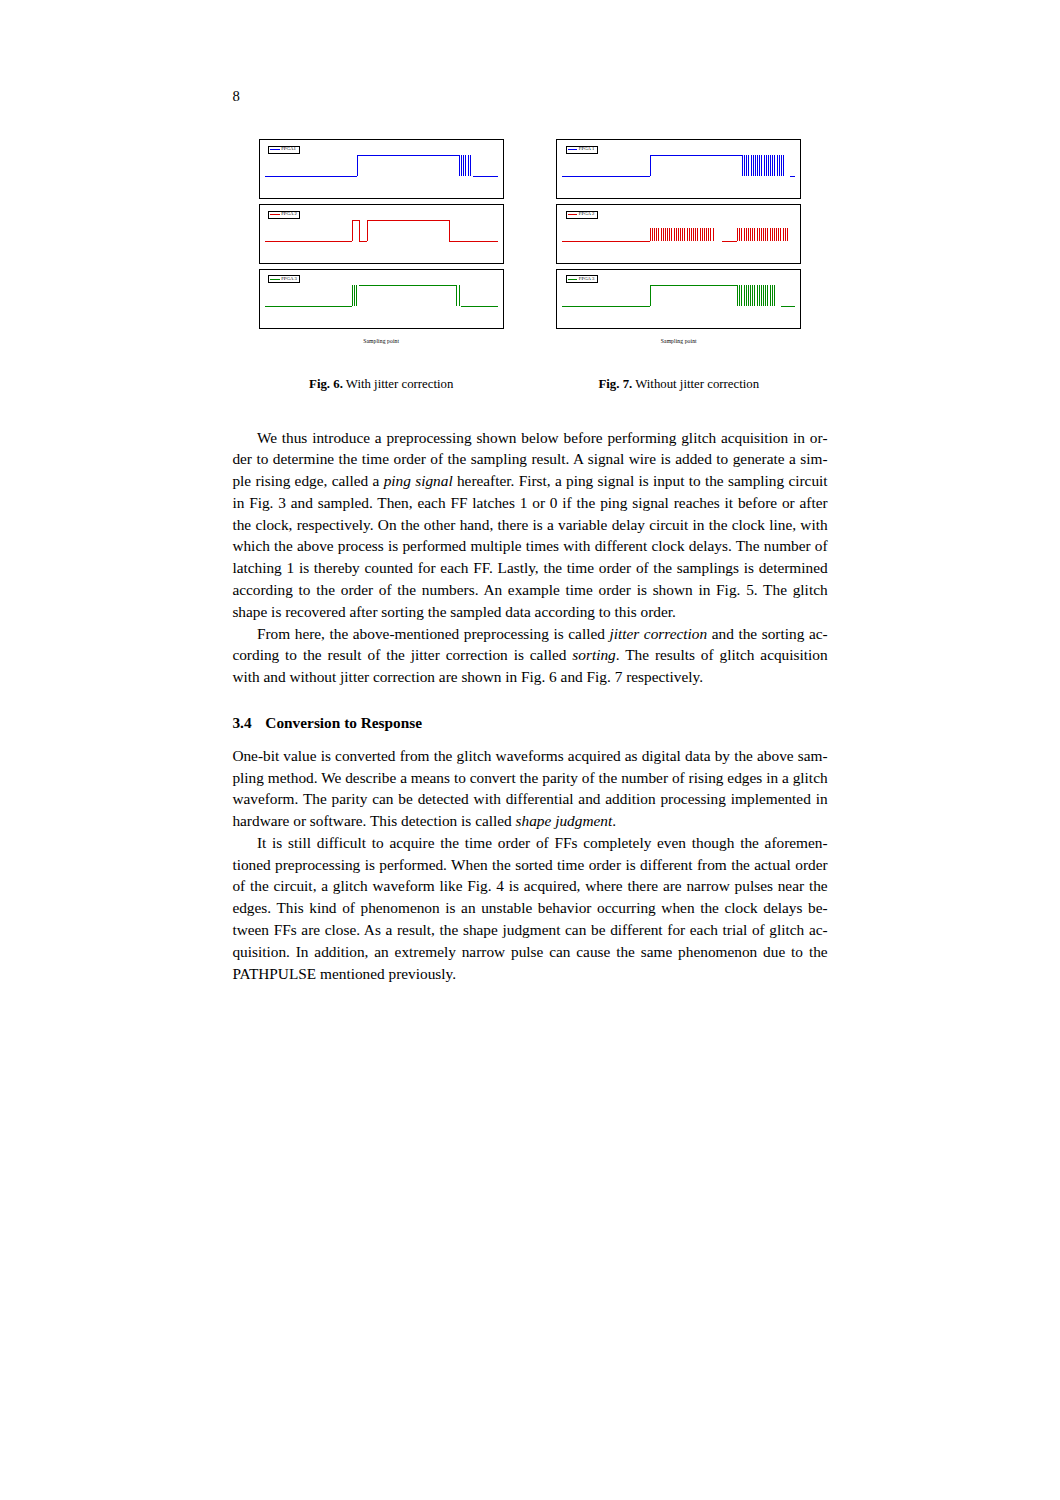8
2 1 0 −1
FPGA1
0 50 100 150 200 250
Latched data 2 1 0 −1
FPGA 2
0 50 100 150 200 250
2 1 0 −1
FPGA 3
0 50 100 150 200 250
Sampling point
Fig. 6. With jitter correction
2 1 0 −1
FPGA 1
0 50 100 150 200 250
Latched data 2 1 0 −1
FPGA 2
0 50 100 150 200 250
2 1 0 −1
FPGA 3
0 50 100 150 200 250
Sampling point
Fig. 7. Without jitter correction
We thus introduce a preprocessing shown below before performing glitch acquisition in order to determine the time order of the sampling result. A signal wire is added to generate a simple rising edge, called a ping signal hereafter. First, a ping signal is input to the sampling circuit in Fig. 3 and sampled. Then, each FF latches 1 or 0 if the ping signal reaches it before or after the clock, respectively. On the other hand, there is a variable delay circuit in the clock line, with which the above process is performed multiple times with different clock delays. The number of latching 1 is thereby counted for each FF. Lastly, the time order of the samplings is determined according to the order of the numbers. An example time order is shown in Fig. 5. The glitch shape is recovered after sorting the sampled data according to this order.
From here, the above-mentioned preprocessing is called jitter correction and the sorting according to the result of the jitter correction is called sorting. The results of glitch acquisition with and without jitter correction are shown in Fig. 6 and Fig. 7 respectively.
3.4 Conversion to Response
One-bit value is converted from the glitch waveforms acquired as digital data by the above sampling method. We describe a means to convert the parity of the number of rising edges in a glitch waveform. The parity can be detected with differential and addition processing implemented in hardware or software. This detection is called shape judgment.
It is still difficult to acquire the time order of FFs completely even though the aforementioned preprocessing is performed. When the sorted time order is different from the actual order of the circuit, a glitch waveform like Fig. 4 is acquired, where there are narrow pulses near the edges. This kind of phenomenon is an unstable behavior occurring when the clock delays between FFs are close. As a result, the shape judgment can be different for each trial of glitch acquisition. In addition, an extremely narrow pulse can cause the same phenomenon due to the PATHPULSE mentioned previously.